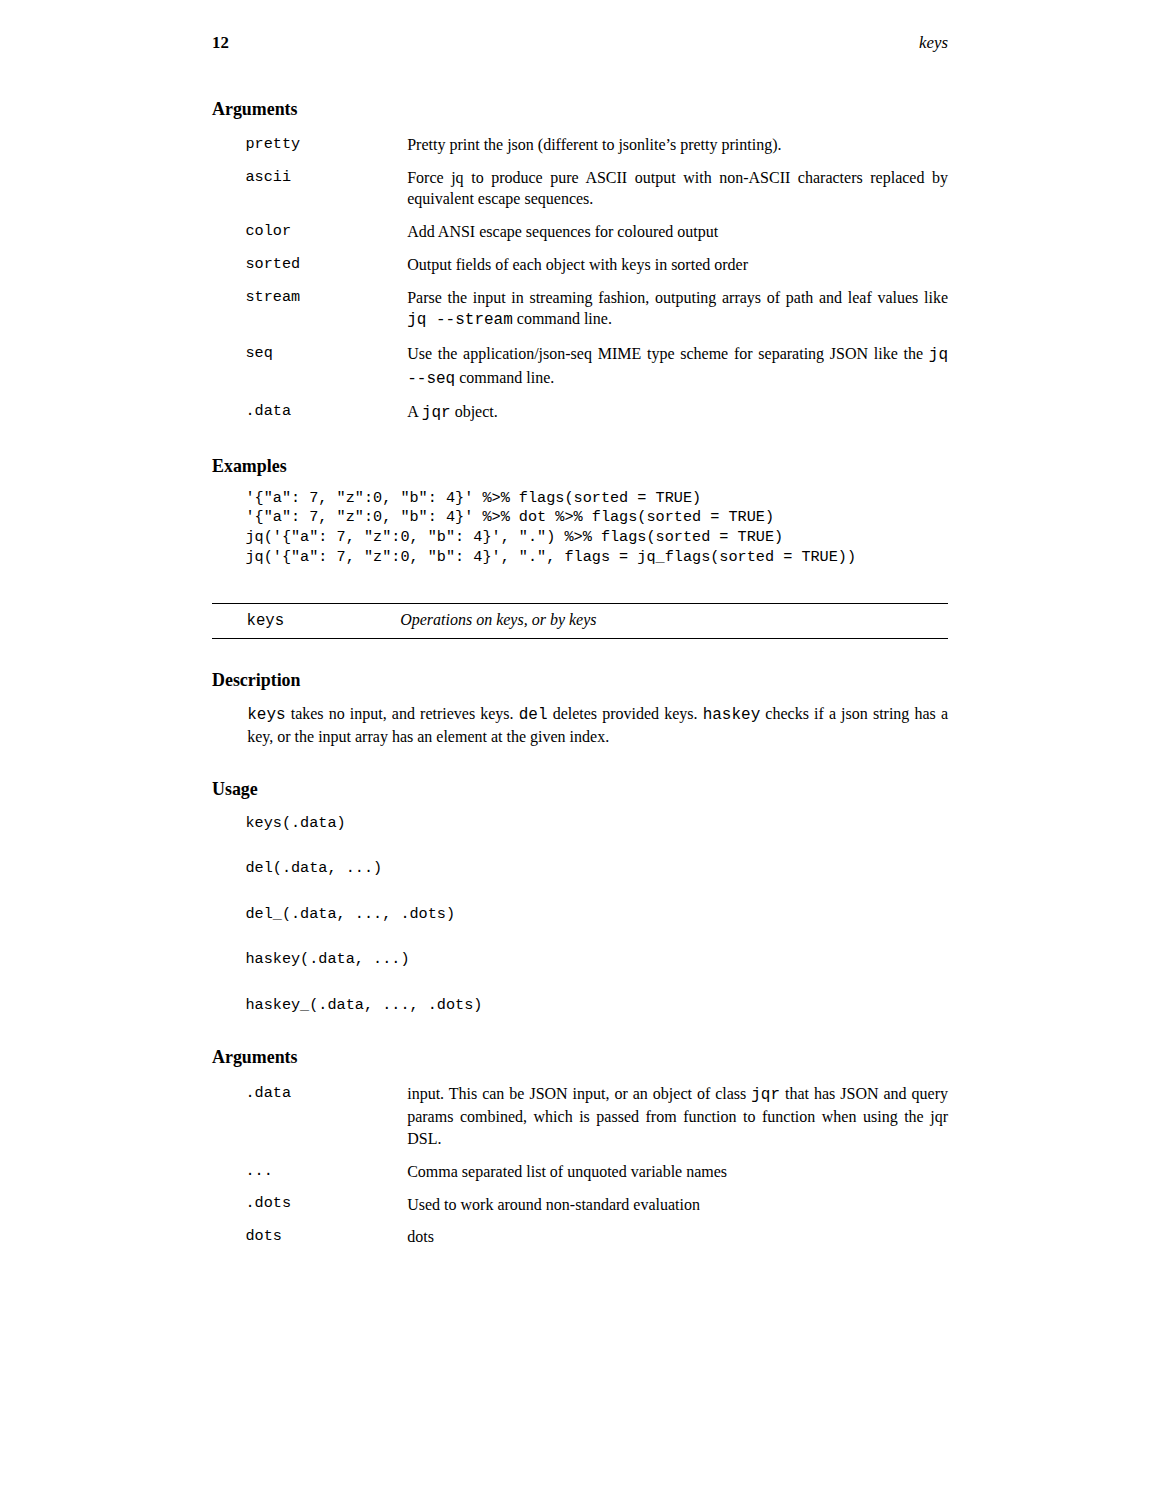12 keys
Arguments
pretty
Pretty print the json (different to jsonlite’s pretty printing).
ascii
Force jq to produce pure ASCII output with non-ASCII characters replaced by equivalent escape sequences.
color
Add ANSI escape sequences for coloured output
sorted
Output fields of each object with keys in sorted order
stream
Parse the input in streaming fashion, outputing arrays of path and leaf values like jq --stream command line.
seq
Use the application/json-seq MIME type scheme for separating JSON like the jq --seq command line.
.data
A jqr object.
Examples
'{"a": 7, "z":0, "b": 4}' %>% flags(sorted = TRUE)
'{"a": 7, "z":0, "b": 4}' %>% dot %>% flags(sorted = TRUE)
jq('{"a": 7, "z":0, "b": 4}', ".") %>% flags(sorted = TRUE)
jq('{"a": 7, "z":0, "b": 4}', ".", flags = jq_flags(sorted = TRUE))
keys Operations on keys, or by keys
Description
keys takes no input, and retrieves keys. del deletes provided keys. haskey checks if a json string has a key, or the input array has an element at the given index.
Usage
keys(.data)

del(.data, ...)

del_(.data, ..., .dots)

haskey(.data, ...)

haskey_(.data, ..., .dots)
Arguments
.data
input. This can be JSON input, or an object of class jqr that has JSON and query params combined, which is passed from function to function when using the jqr DSL.
...
Comma separated list of unquoted variable names
.dots
Used to work around non-standard evaluation
dots
dots